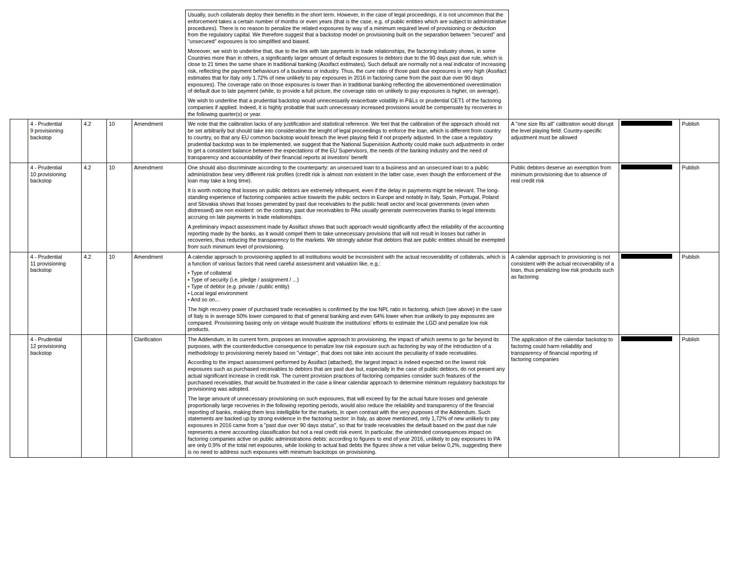| | | | | | Usually, such collaterals deploy their benefits in the short term. However, in the case of legal proceedings, it is not uncommon that the enforcement takes a certain number of months or even years (that is the case, e.g. of public entities which are subject to administrative procedures). There is no reason to penalize the related exposures by way of a minimum required level of provisioning or deduction from the regulatory capital. We therefore suggest that a backstop model on provisioning built on the separation between "secured" and "unsecured" exposures is too simplified and biased. Moreover, we wish to underline that, due to the link with late payments in trade relationships, the factoring industry shows, in some Countries more than in others, a significantly larger amount of default exposures to debtors due to the 90 days past due rule, which is close to 21 times the same share in traditional banking (Assifact estimates). Such default are normally not a real indicator of increasing risk, reflecting the payment behaviours of a business or industry. Thus, the cure ratio of those past due exposures is very high (Assifact estimates that for Italy only 1.72% of new unlikely to pay exposures in 2016 in factoring came from the past due over 90 days exposures). The coverage ratio on those exposures is lower than in traditional banking reflecting the abovementioned overestimation of default due to late payment (while, to provide a full picture, the coverage ratio on unlikely to pay exposures is higher, on average). We wish to underline that a prudential backstop would unnecessarily exacerbate volatility in P&Ls or prudential CET1 of the factoring companies if applied. Indeed, it is highly probable that such unnecessary increased provisions would be compensate by recoveries in the following quarter(s) or year. | | | |
| | 4 - Prudential 9 provisioning backstop | 4.2 | 10 | Amendment | We note that the calibration lacks of any justification and statistical reference. We feel that the calibration of the approach should not be set arbitrarily but should take into consideration the lenght of legal proceedings to enforce the loan, which is different from country to country, so that any EU common backstop would breach the level playing field if not properly adjusted. In the case a regulatory prudential backstop was to be implemented, we suggest that the National Supervision Authority could make such adjustments in order to get a consistent balance between the expectations of the EU Supervisors, the needs of the banking industry and the need of transparency and accountability of their financial reports at investors' benefit | A "one size fits all" calibration would disrupt the level playing field: Country-specific adjustment must be allowed | | Publish |
| | 4 - Prudential 10 provisioning backstop | 4.2 | 10 | Amendment | One should also discriminate according to the counterparty: an unsecured loan to a business and an unsecured loan to a public administration bear very different risk profiles (credit risk is almost non existent in the latter case, even though the enforcement of the loan may take a long time). It is worth noticing that losses on public debtors are extremely infrequent, even if the delay in payments might be relevant. The long-standing experience of factoring companies active towards the public sectors in Europe and notably in Italy, Spain, Portugal, Poland and Slovakia shows that losses generated by past due receivables to the public healt sector and local governments (even when distressed) are non existent: on the contrary, past due receivables to PAs usually generate overrecoveries thanks to legal interests accruing on late payments in trade relationships. A preliminary impact assessment made by Assifact shows that such approach would significantly affect the reliability of the accounting reporting made by the banks, as it would compel them to take unnecessary provisions that will not result in losses but rather in recoveries, thus reducing the transparency to the markets. We strongly advise that debtors that are public entities should be exempted from such minimum level of provisioning. | Public debtors deserve an exemption from minimum provisioning due to absence of real credit risk | | Publish |
| | 4 - Prudential 11 provisioning backstop | 4.2 | 10 | Amendment | A calendar approach to provisioning applied to all institutions would be inconsistent with the actual recoverability of collaterals, which is a function of various factors that need careful assessment and valuation like, e.g.: • Type of collateral • Type of security (i.e. pledge / assignment / ...) • Type of debtor (e.g. private / public entity) • Local legal environment • And so on... The high recovery power of purchased trade receivables is confirmed by the low NPL ratio in factoring, which (see above) in the case of Italy is in average 50% lower compared to that of general banking and even 64% lower when true unlikely to pay exposures are compared. Provisioning basing only on vintage would frustrate the institutions' efforts to estimate the LGD and penalize low risk products. | A calendar approach to provisioning is not consistent with the actual recoverability of a loan, thus penalizing low risk products such as factoring | | Publish |
| | 4 - Prudential 12 provisioning backstop | | | Clarification | The Addendum, in its current form, proposes an innovative approach to provisioning, the impact of which seems to go far beyond its purposes, with the counterdeductive consequence to penalize low risk exposure such as factoring by way of the introduction of a methodology to provisioning merely based on "vintage", that does not take into account the peculiarity of trade receivables. According to the impact assessment performed by Assifact (attached), the largest impact is indeed expected on the lowest risk exposures such as purchased receivables to debtors that are past due but, especially in the case of public debtors, do not present any actual significant increase in credit risk. The current provision practices of factoring companies consider such features of the purchased receivables, that would be frustrated in the case a linear calendar approach to determine miminum regulatory backstops for provisioning was adopted. The large amount of unnecessary provisioning on such exposures, that will exceed by far the actual future losses and generate proportionally large recoveries in the following reporting periods, would also reduce the reliability and transparency of the financial reporting of banks, making them less intelligible for the markets, in open contrast with the very purposes of the Addendum. Such statements are backed up by strong evidence in the factoring sector: in Italy, as above mentioned, only 1,72% of new unlikely to pay exposures in 2016 came from a "past due over 90 days status", so that for trade receivables the default based on the past due rule represents a mere accounting classification but not a real credit risk event. In particular, the unintended consequences impact on factoring companies active on public administrations debts: according to figures to end of year 2016, unlikely to pay exposures to PA are only 0,9% of the total net exposures, while looking to actual bad debts the figures show a net value below 0,2%, suggesting there is no need to address such exposures with minimum backstops on provisioning. | The application of the calendar backstop to factoring could harm reliability and transparency of financial reporting of factoring companies | | Publish |